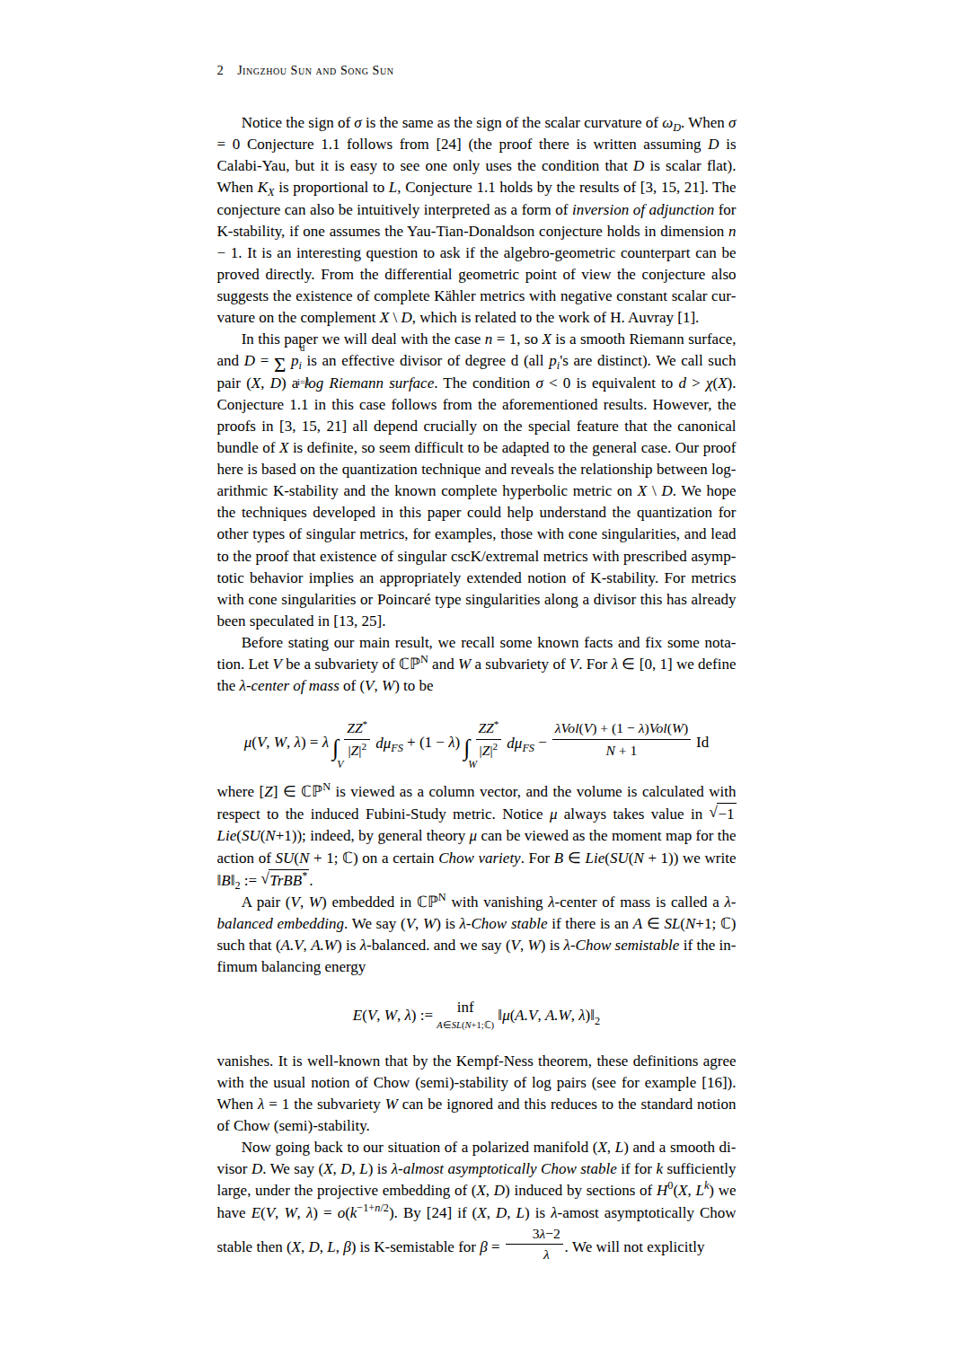2 Jingzhou Sun and Song Sun
Notice the sign of σ is the same as the sign of the scalar curvature of ωD. When σ = 0 Conjecture 1.1 follows from [24] (the proof there is written assuming D is Calabi-Yau, but it is easy to see one only uses the condition that D is scalar flat). When KX is proportional to L, Conjecture 1.1 holds by the results of [3, 15, 21]. The conjecture can also be intuitively interpreted as a form of inversion of adjunction for K-stability, if one assumes the Yau-Tian-Donaldson conjecture holds in dimension n − 1. It is an interesting question to ask if the algebro-geometric counterpart can be proved directly. From the differential geometric point of view the conjecture also suggests the existence of complete Kähler metrics with negative constant scalar curvature on the complement X \ D, which is related to the work of H. Auvray [1].
In this paper we will deal with the case n = 1, so X is a smooth Riemann surface, and D = Σi=1d pi is an effective divisor of degree d (all pi's are distinct). We call such pair (X, D) a log Riemann surface. The condition σ < 0 is equivalent to d > χ(X). Conjecture 1.1 in this case follows from the aforementioned results. However, the proofs in [3, 15, 21] all depend crucially on the special feature that the canonical bundle of X is definite, so seem difficult to be adapted to the general case. Our proof here is based on the quantization technique and reveals the relationship between logarithmic K-stability and the known complete hyperbolic metric on X \ D. We hope the techniques developed in this paper could help understand the quantization for other types of singular metrics, for examples, those with cone singularities, and lead to the proof that existence of singular cscK/extremal metrics with prescribed asymptotic behavior implies an appropriately extended notion of K-stability. For metrics with cone singularities or Poincaré type singularities along a divisor this has already been speculated in [13, 25].
Before stating our main result, we recall some known facts and fix some notation. Let V be a subvariety of ℂℙN and W a subvariety of V. For λ ∈ [0, 1] we define the λ-center of mass of (V, W) to be
μ(V, W, λ) = λ ∫V ZZ*|Z|2 dμFS + (1 − λ) ∫W ZZ*|Z|2 dμFS − λVol(V) + (1 − λ)Vol(W) N + 1 Id
where [Z] ∈ ℂℙN is viewed as a column vector, and the volume is calculated with respect to the induced Fubini-Study metric. Notice μ always takes value in −1 Lie(SU(N+1)); indeed, by general theory μ can be viewed as the moment map for the action of SU(N + 1; ℂ) on a certain Chow variety. For B ∈ Lie(SU(N + 1)) we write ‖B‖2 := TrBB*.
A pair (V, W) embedded in ℂℙN with vanishing λ-center of mass is called a λ-balanced embedding. We say (V, W) is λ-Chow stable if there is an A ∈ SL(N+1; ℂ) such that (A.V, A.W) is λ-balanced. and we say (V, W) is λ-Chow semistable if the infimum balancing energy
E(V, W, λ) := inf A∈SL(N+1;ℂ) ‖μ(A.V, A.W, λ)‖2
vanishes. It is well-known that by the Kempf-Ness theorem, these definitions agree with the usual notion of Chow (semi)-stability of log pairs (see for example [16]). When λ = 1 the subvariety W can be ignored and this reduces to the standard notion of Chow (semi)-stability.
Now going back to our situation of a polarized manifold (X, L) and a smooth divisor D. We say (X, D, L) is λ-almost asymptotically Chow stable if for k sufficiently large, under the projective embedding of (X, D) induced by sections of H0(X, Lk) we have E(V, W, λ) = o(k−1+n/2). By [24] if (X, D, L) is λ-amost asymptotically Chow stable then (X, D, L, β) is K-semistable for β = 3λ−2 λ. We will not explicitly